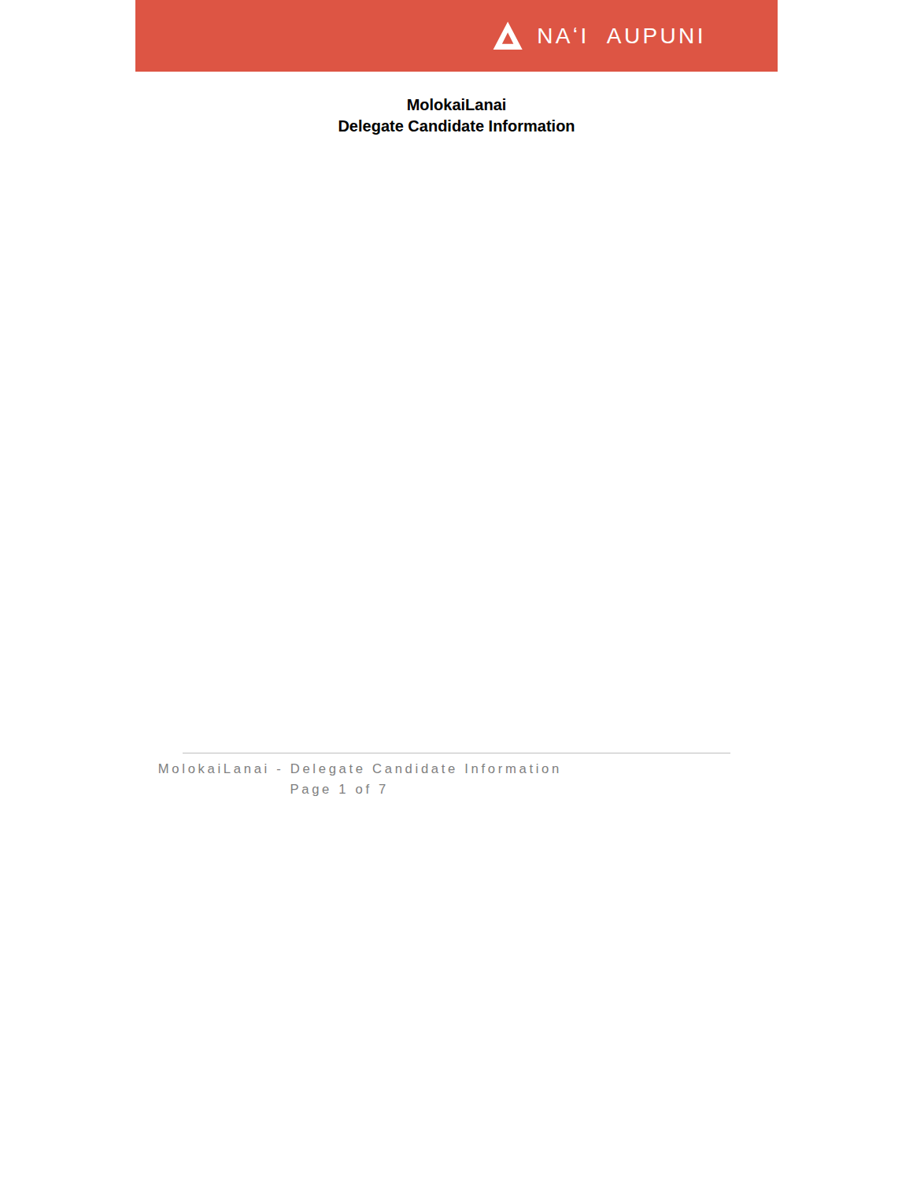NAʻI AUPUNI
MolokaiLanai
Delegate Candidate Information
MolokaiLanai - Delegate Candidate Information
Page 1 of 7